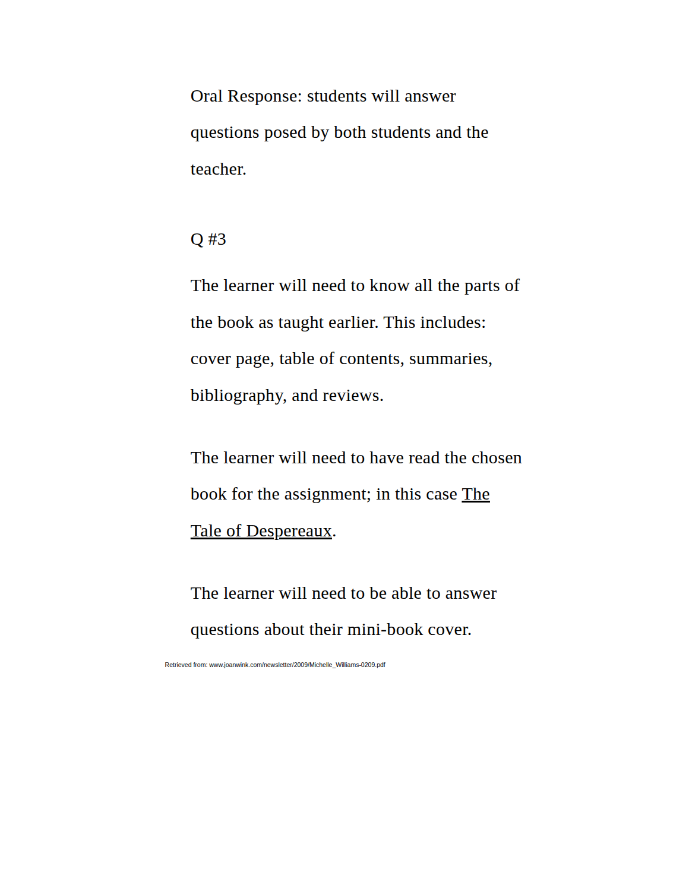Oral Response: students will answer questions posed by both students and the teacher.
Q #3
The learner will need to know all the parts of the book as taught earlier. This includes: cover page, table of contents, summaries, bibliography, and reviews.
The learner will need to have read the chosen book for the assignment; in this case The Tale of Despereaux.
The learner will need to be able to answer questions about their mini-book cover.
Retrieved from: www.joanwink.com/newsletter/2009/Michelle_Williams-0209.pdf